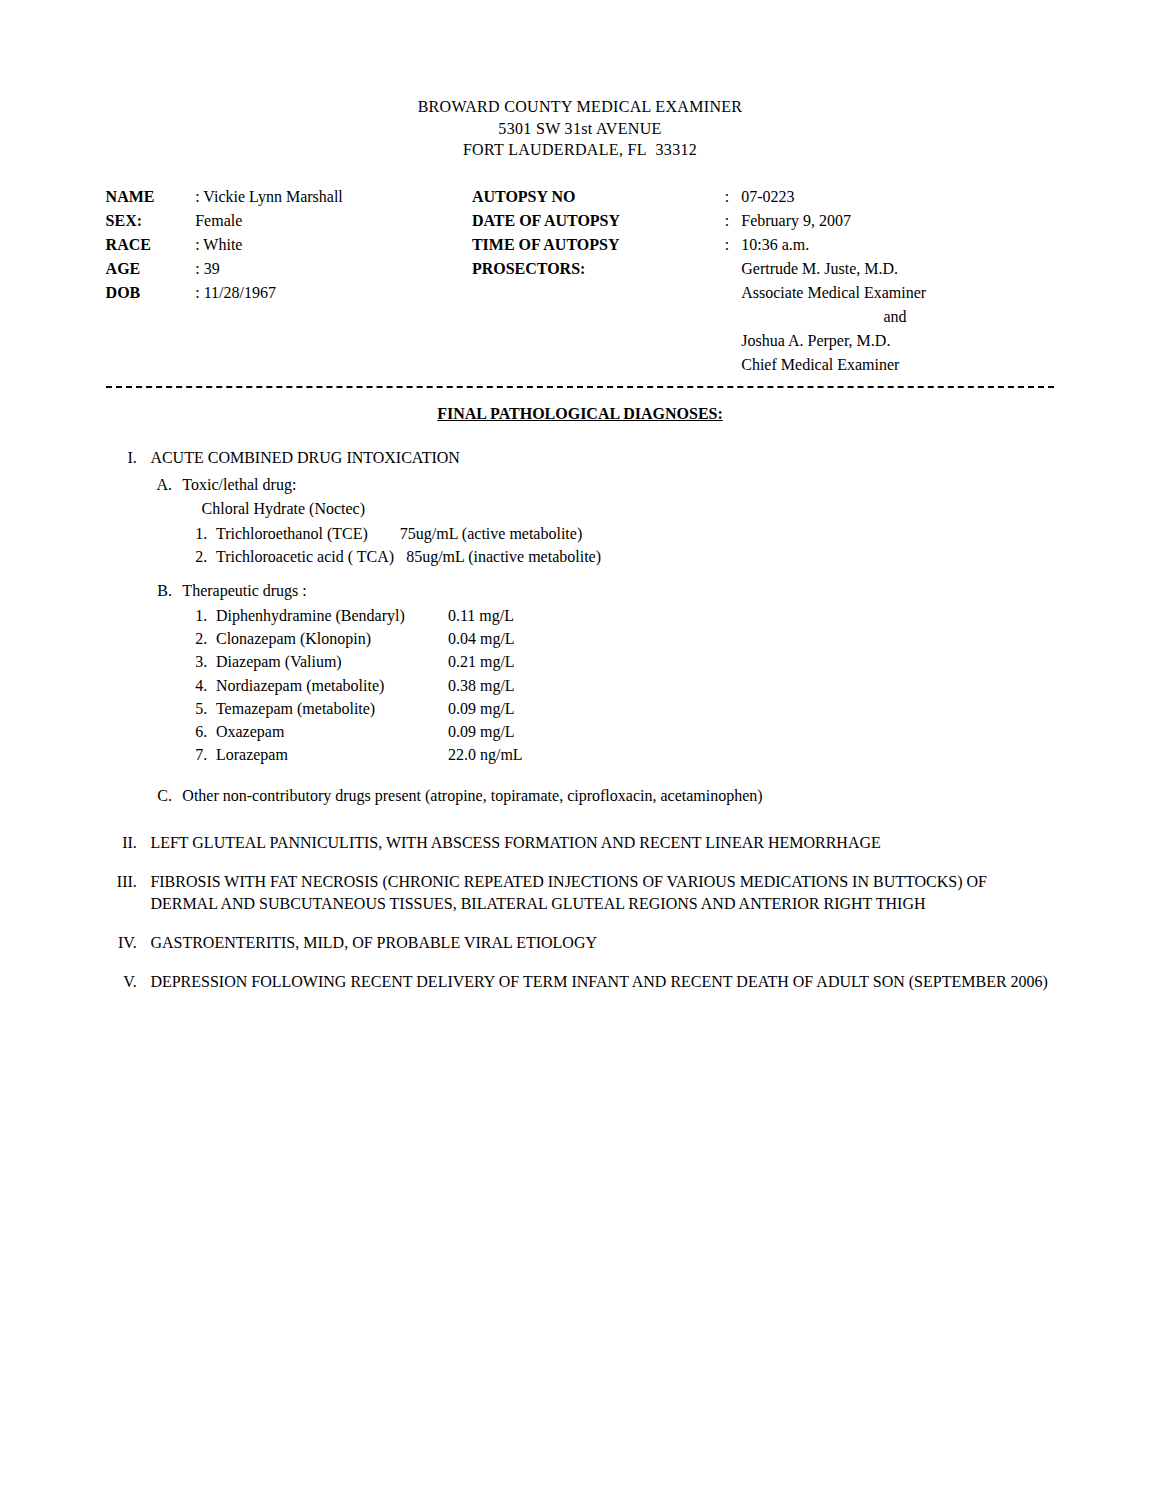BROWARD COUNTY MEDICAL EXAMINER
5301 SW 31st AVENUE
FORT LAUDERDALE, FL 33312
| NAME | : Vickie Lynn Marshall | | AUTOPSY NO | : | 07-0223 |
| SEX: | Female | | DATE OF AUTOPSY | : | February 9, 2007 |
| RACE | : White | | TIME OF AUTOPSY | : | 10:36 a.m. |
| AGE | : 39 | | PROSECTORS: | | Gertrude M. Juste, M.D. |
| DOB | : 11/28/1967 | | | | Associate Medical Examiner |
| | | | | | and |
| | | | | | Joshua A. Perper, M.D. |
| | | | | | Chief Medical Examiner |
FINAL PATHOLOGICAL DIAGNOSES:
ACUTE COMBINED DRUG INTOXICATION
Toxic/lethal drug: Chloral Hydrate (Noctec)
Trichloroethanol (TCE) 75ug/mL (active metabolite)
Trichloroacetic acid ( TCA) 85ug/mL (inactive metabolite)
Therapeutic drugs :
Diphenhydramine (Bendaryl) 0.11 mg/L
Clonazepam (Klonopin) 0.04 mg/L
Diazepam (Valium) 0.21 mg/L
Nordiazepam (metabolite) 0.38 mg/L
Temazepam (metabolite) 0.09 mg/L
Oxazepam0.09 mg/L
Lorazepam22.0 ng/mL
Other non-contributory drugs present (atropine, topiramate, ciprofloxacin, acetaminophen)
LEFT GLUTEAL PANNICULITIS, WITH ABSCESS FORMATION AND RECENT LINEAR HEMORRHAGE
FIBROSIS WITH FAT NECROSIS (CHRONIC REPEATED INJECTIONS OF VARIOUS MEDICATIONS IN BUTTOCKS) OF DERMAL AND SUBCUTANEOUS TISSUES, BILATERAL GLUTEAL REGIONS AND ANTERIOR RIGHT THIGH
GASTROENTERITIS, MILD, OF PROBABLE VIRAL ETIOLOGY
DEPRESSION FOLLOWING RECENT DELIVERY OF TERM INFANT AND RECENT DEATH OF ADULT SON (SEPTEMBER 2006)